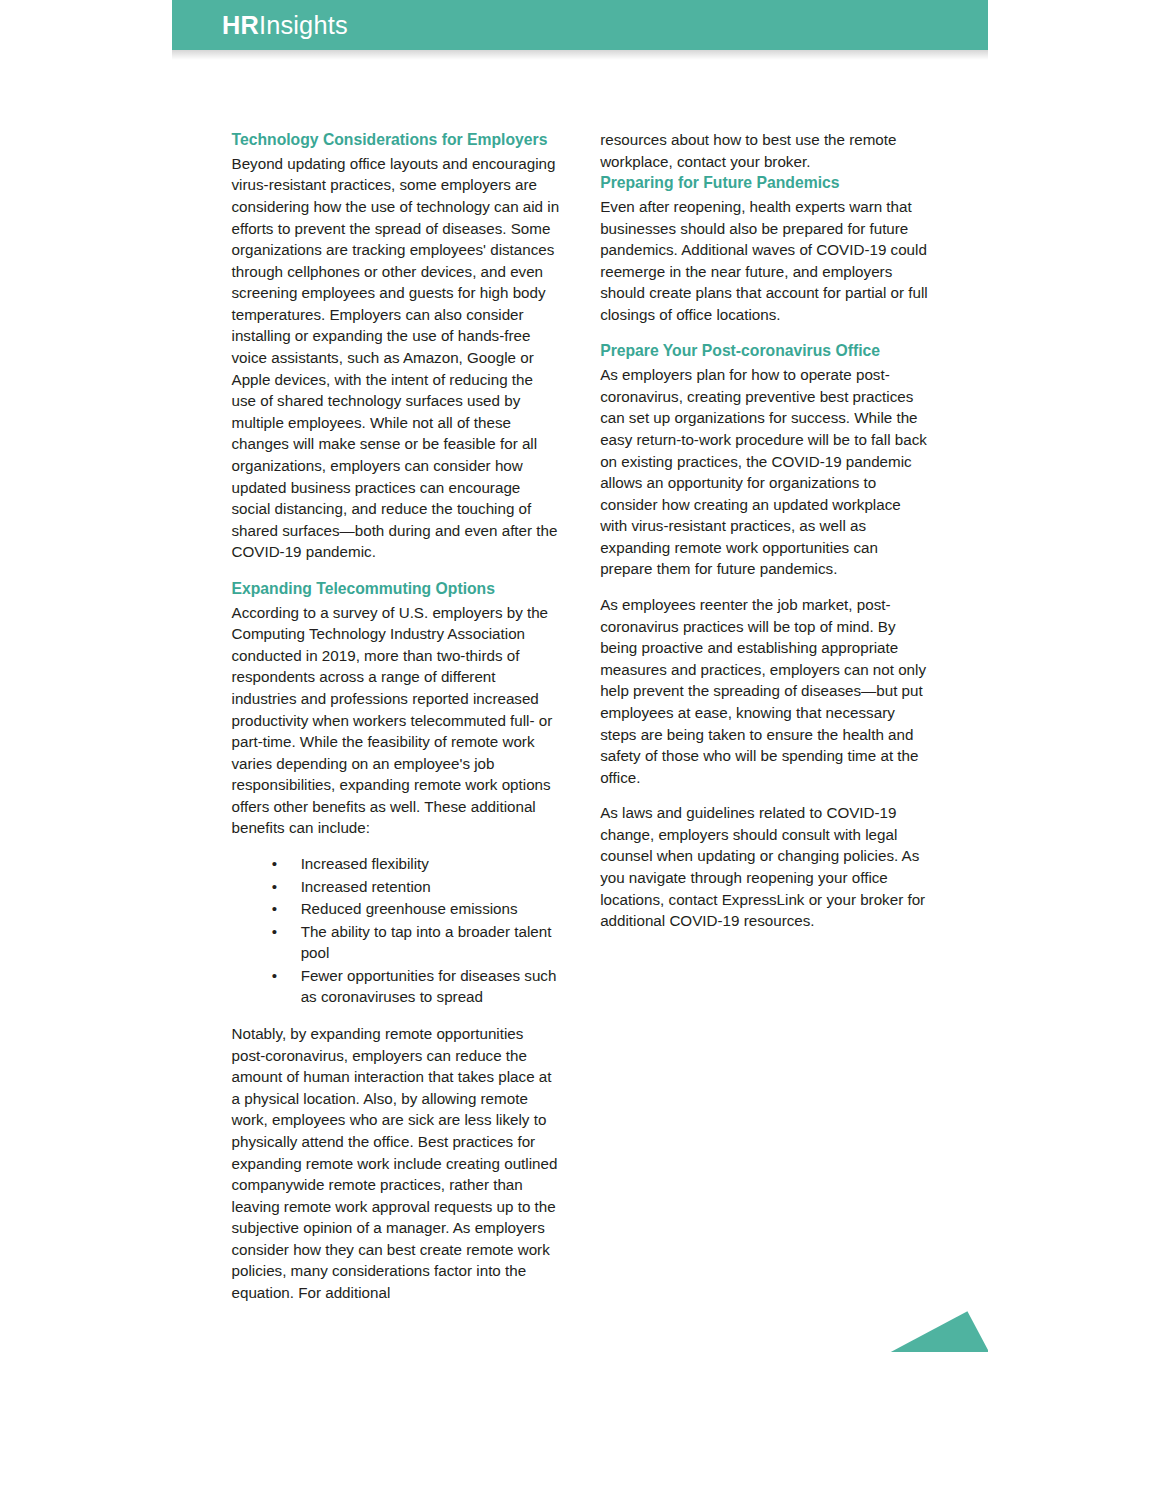HR Insights
Technology Considerations for Employers
Beyond updating office layouts and encouraging virus-resistant practices, some employers are considering how the use of technology can aid in efforts to prevent the spread of diseases. Some organizations are tracking employees' distances through cellphones or other devices, and even screening employees and guests for high body temperatures. Employers can also consider installing or expanding the use of hands-free voice assistants, such as Amazon, Google or Apple devices, with the intent of reducing the use of shared technology surfaces used by multiple employees. While not all of these changes will make sense or be feasible for all organizations, employers can consider how updated business practices can encourage social distancing, and reduce the touching of shared surfaces—both during and even after the COVID-19 pandemic.
Expanding Telecommuting Options
According to a survey of U.S. employers by the Computing Technology Industry Association conducted in 2019, more than two-thirds of respondents across a range of different industries and professions reported increased productivity when workers telecommuted full- or part-time. While the feasibility of remote work varies depending on an employee's job responsibilities, expanding remote work options offers other benefits as well. These additional benefits can include:
Increased flexibility
Increased retention
Reduced greenhouse emissions
The ability to tap into a broader talent pool
Fewer opportunities for diseases such as coronaviruses to spread
Notably, by expanding remote opportunities post-coronavirus, employers can reduce the amount of human interaction that takes place at a physical location. Also, by allowing remote work, employees who are sick are less likely to physically attend the office. Best practices for expanding remote work include creating outlined companywide remote practices, rather than leaving remote work approval requests up to the subjective opinion of a manager. As employers consider how they can best create remote work policies, many considerations factor into the equation. For additional
resources about how to best use the remote workplace, contact your broker.
Preparing for Future Pandemics
Even after reopening, health experts warn that businesses should also be prepared for future pandemics. Additional waves of COVID-19 could reemerge in the near future, and employers should create plans that account for partial or full closings of office locations.
Prepare Your Post-coronavirus Office
As employers plan for how to operate post-coronavirus, creating preventive best practices can set up organizations for success. While the easy return-to-work procedure will be to fall back on existing practices, the COVID-19 pandemic allows an opportunity for organizations to consider how creating an updated workplace with virus-resistant practices, as well as expanding remote work opportunities can prepare them for future pandemics.
As employees reenter the job market, post-coronavirus practices will be top of mind. By being proactive and establishing appropriate measures and practices, employers can not only help prevent the spreading of diseases—but put employees at ease, knowing that necessary steps are being taken to ensure the health and safety of those who will be spending time at the office.
As laws and guidelines related to COVID-19 change, employers should consult with legal counsel when updating or changing policies. As you navigate through reopening your office locations, contact ExpressLink or your broker for additional COVID-19 resources.